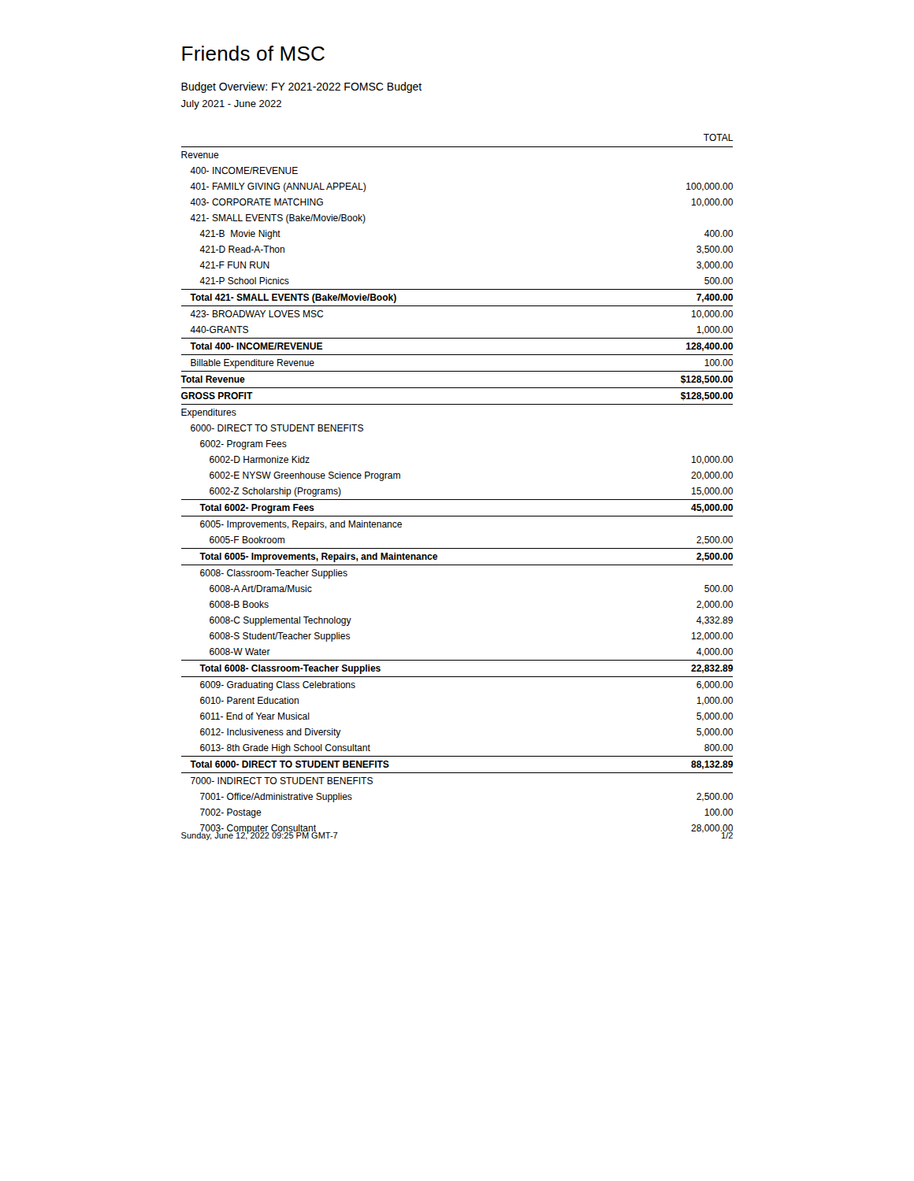Friends of MSC
Budget Overview: FY 2021-2022 FOMSC Budget
July 2021 - June 2022
| | TOTAL |
| --- | --- |
| Revenue | |
| 400- INCOME/REVENUE | |
| 401- FAMILY GIVING (ANNUAL APPEAL) | 100,000.00 |
| 403- CORPORATE MATCHING | 10,000.00 |
| 421- SMALL EVENTS (Bake/Movie/Book) | |
| 421-B Movie Night | 400.00 |
| 421-D Read-A-Thon | 3,500.00 |
| 421-F FUN RUN | 3,000.00 |
| 421-P School Picnics | 500.00 |
| Total 421- SMALL EVENTS (Bake/Movie/Book) | 7,400.00 |
| 423- BROADWAY LOVES MSC | 10,000.00 |
| 440-GRANTS | 1,000.00 |
| Total 400- INCOME/REVENUE | 128,400.00 |
| Billable Expenditure Revenue | 100.00 |
| Total Revenue | $128,500.00 |
| GROSS PROFIT | $128,500.00 |
| Expenditures | |
| 6000- DIRECT TO STUDENT BENEFITS | |
| 6002- Program Fees | |
| 6002-D Harmonize Kidz | 10,000.00 |
| 6002-E NYSW Greenhouse Science Program | 20,000.00 |
| 6002-Z Scholarship (Programs) | 15,000.00 |
| Total 6002- Program Fees | 45,000.00 |
| 6005- Improvements, Repairs, and Maintenance | |
| 6005-F Bookroom | 2,500.00 |
| Total 6005- Improvements, Repairs, and Maintenance | 2,500.00 |
| 6008- Classroom-Teacher Supplies | |
| 6008-A Art/Drama/Music | 500.00 |
| 6008-B Books | 2,000.00 |
| 6008-C Supplemental Technology | 4,332.89 |
| 6008-S Student/Teacher Supplies | 12,000.00 |
| 6008-W Water | 4,000.00 |
| Total 6008- Classroom-Teacher Supplies | 22,832.89 |
| 6009- Graduating Class Celebrations | 6,000.00 |
| 6010- Parent Education | 1,000.00 |
| 6011- End of Year Musical | 5,000.00 |
| 6012- Inclusiveness and Diversity | 5,000.00 |
| 6013- 8th Grade High School Consultant | 800.00 |
| Total 6000- DIRECT TO STUDENT BENEFITS | 88,132.89 |
| 7000- INDIRECT TO STUDENT BENEFITS | |
| 7001- Office/Administrative Supplies | 2,500.00 |
| 7002- Postage | 100.00 |
| 7003- Computer Consultant | 28,000.00 |
Sunday, June 12, 2022 09:25 PM GMT-7 1/2